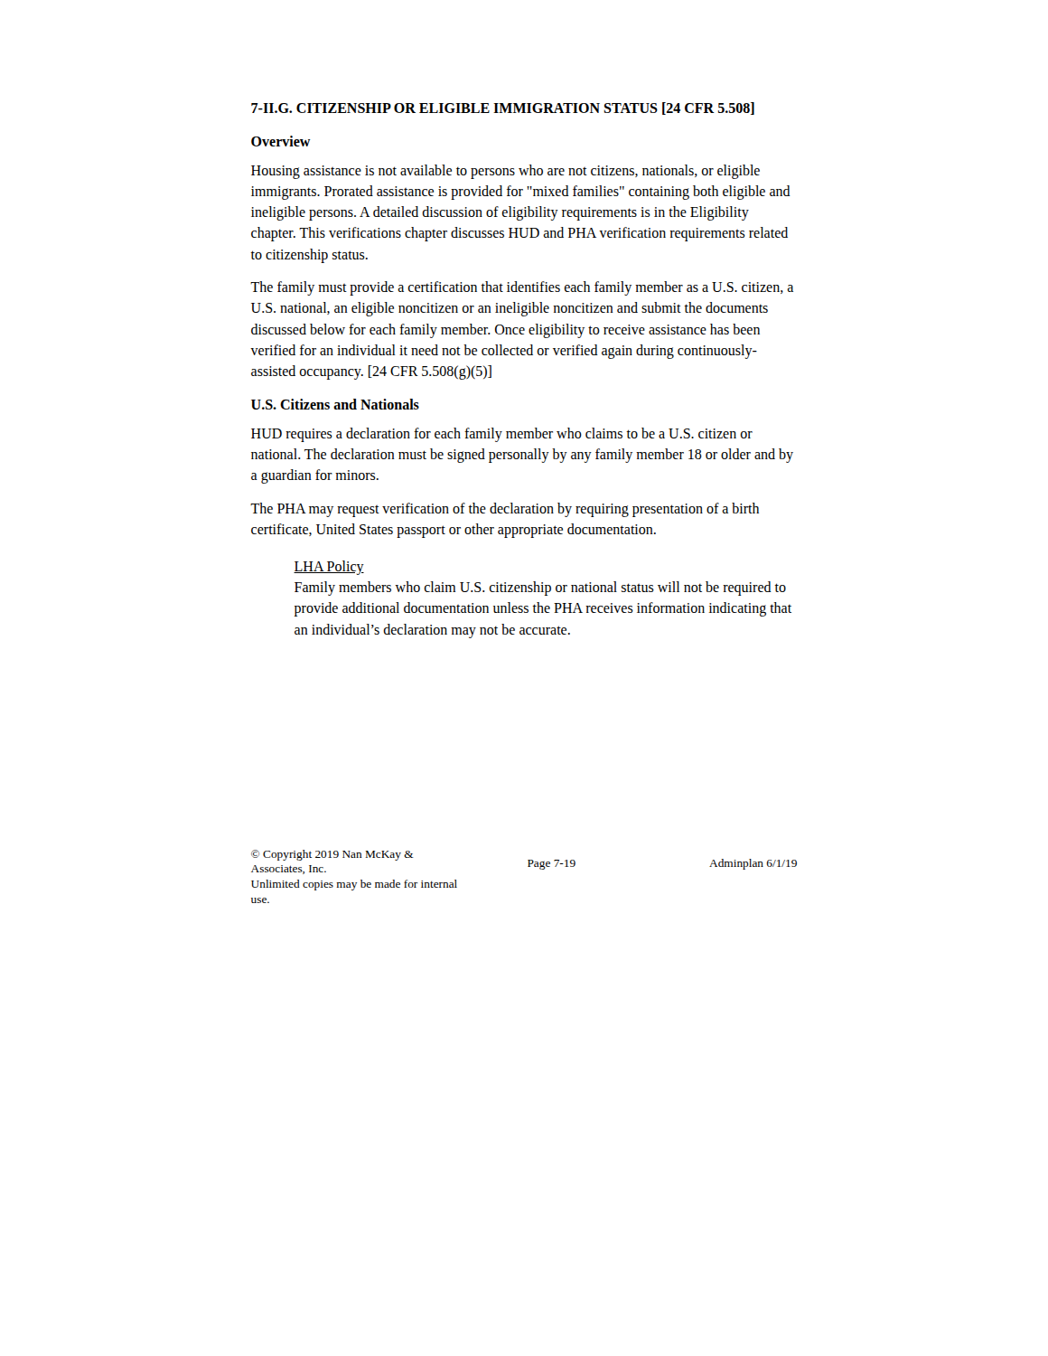7-II.G. CITIZENSHIP OR ELIGIBLE IMMIGRATION STATUS [24 CFR 5.508]
Overview
Housing assistance is not available to persons who are not citizens, nationals, or eligible immigrants. Prorated assistance is provided for "mixed families" containing both eligible and ineligible persons. A detailed discussion of eligibility requirements is in the Eligibility chapter. This verifications chapter discusses HUD and PHA verification requirements related to citizenship status.
The family must provide a certification that identifies each family member as a U.S. citizen, a U.S. national, an eligible noncitizen or an ineligible noncitizen and submit the documents discussed below for each family member. Once eligibility to receive assistance has been verified for an individual it need not be collected or verified again during continuously-assisted occupancy. [24 CFR 5.508(g)(5)]
U.S. Citizens and Nationals
HUD requires a declaration for each family member who claims to be a U.S. citizen or national. The declaration must be signed personally by any family member 18 or older and by a guardian for minors.
The PHA may request verification of the declaration by requiring presentation of a birth certificate, United States passport or other appropriate documentation.
LHA Policy
Family members who claim U.S. citizenship or national status will not be required to provide additional documentation unless the PHA receives information indicating that an individual’s declaration may not be accurate.
© Copyright 2019 Nan McKay & Associates, Inc.
Unlimited copies may be made for internal use.
Page 7-19
Adminplan 6/1/19